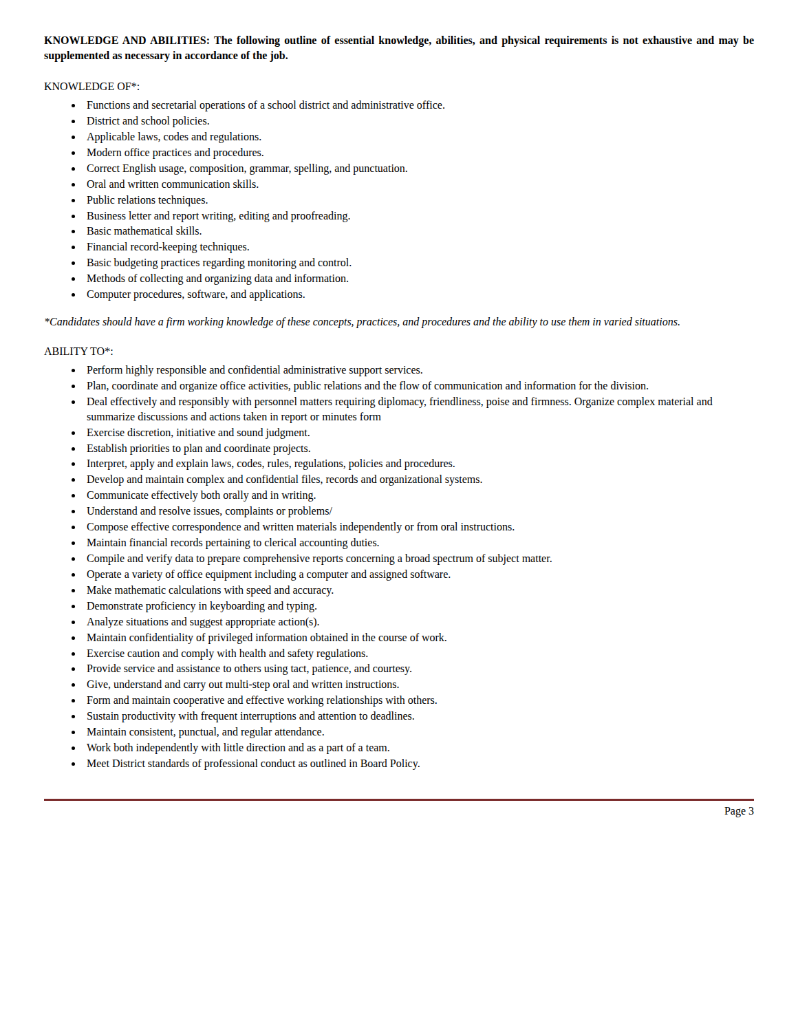KNOWLEDGE AND ABILITIES: The following outline of essential knowledge, abilities, and physical requirements is not exhaustive and may be supplemented as necessary in accordance of the job.
KNOWLEDGE OF*:
Functions and secretarial operations of a school district and administrative office.
District and school policies.
Applicable laws, codes and regulations.
Modern office practices and procedures.
Correct English usage, composition, grammar, spelling, and punctuation.
Oral and written communication skills.
Public relations techniques.
Business letter and report writing, editing and proofreading.
Basic mathematical skills.
Financial record-keeping techniques.
Basic budgeting practices regarding monitoring and control.
Methods of collecting and organizing data and information.
Computer procedures, software, and applications.
*Candidates should have a firm working knowledge of these concepts, practices, and procedures and the ability to use them in varied situations.
ABILITY TO*:
Perform highly responsible and confidential administrative support services.
Plan, coordinate and organize office activities, public relations and the flow of communication and information for the division.
Deal effectively and responsibly with personnel matters requiring diplomacy, friendliness, poise and firmness. Organize complex material and summarize discussions and actions taken in report or minutes form
Exercise discretion, initiative and sound judgment.
Establish priorities to plan and coordinate projects.
Interpret, apply and explain laws, codes, rules, regulations, policies and procedures.
Develop and maintain complex and confidential files, records and organizational systems.
Communicate effectively both orally and in writing.
Understand and resolve issues, complaints or problems/
Compose effective correspondence and written materials independently or from oral instructions.
Maintain financial records pertaining to clerical accounting duties.
Compile and verify data to prepare comprehensive reports concerning a broad spectrum of subject matter.
Operate a variety of office equipment including a computer and assigned software.
Make mathematic calculations with speed and accuracy.
Demonstrate proficiency in keyboarding and typing.
Analyze situations and suggest appropriate action(s).
Maintain confidentiality of privileged information obtained in the course of work.
Exercise caution and comply with health and safety regulations.
Provide service and assistance to others using tact, patience, and courtesy.
Give, understand and carry out multi-step oral and written instructions.
Form and maintain cooperative and effective working relationships with others.
Sustain productivity with frequent interruptions and attention to deadlines.
Maintain consistent, punctual, and regular attendance.
Work both independently with little direction and as a part of a team.
Meet District standards of professional conduct as outlined in Board Policy.
Page 3